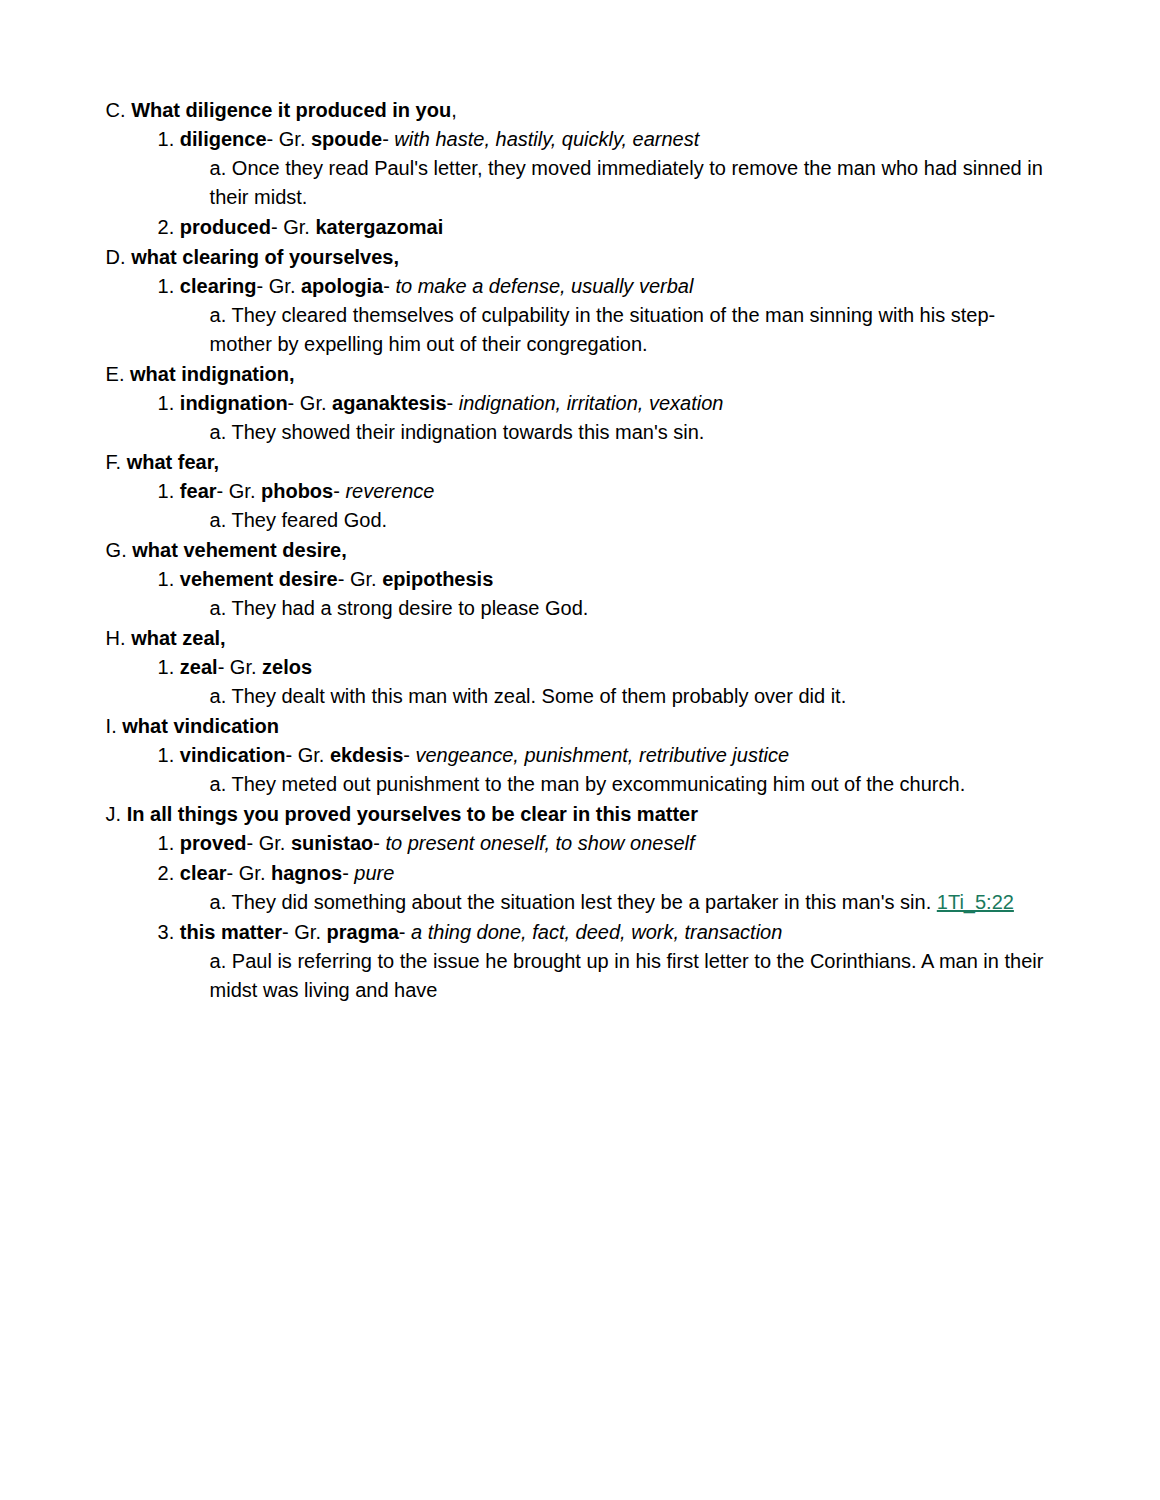C. What diligence it produced in you,
1. diligence- Gr. spoude- with haste, hastily, quickly, earnest
a. Once they read Paul's letter, they moved immediately to remove the man who had sinned in their midst.
2. produced- Gr. katergazomai
D. what clearing of yourselves,
1. clearing- Gr. apologia- to make a defense, usually verbal
a. They cleared themselves of culpability in the situation of the man sinning with his step-mother by expelling him out of their congregation.
E. what indignation,
1. indignation- Gr. aganaktesis- indignation, irritation, vexation
a. They showed their indignation towards this man's sin.
F. what fear,
1. fear- Gr. phobos- reverence
a. They feared God.
G. what vehement desire,
1. vehement desire- Gr. epipothesis
a. They had a strong desire to please God.
H. what zeal,
1. zeal- Gr. zelos
a. They dealt with this man with zeal. Some of them probably over did it.
I. what vindication
1. vindication- Gr. ekdesis- vengeance, punishment, retributive justice
a. They meted out punishment to the man by excommunicating him out of the church.
J. In all things you proved yourselves to be clear in this matter
1. proved- Gr. sunistao- to present oneself, to show oneself
2. clear- Gr. hagnos- pure
a. They did something about the situation lest they be a partaker in this man's sin. 1Ti_5:22
3. this matter- Gr. pragma- a thing done, fact, deed, work, transaction
a. Paul is referring to the issue he brought up in his first letter to the Corinthians. A man in their midst was living and have